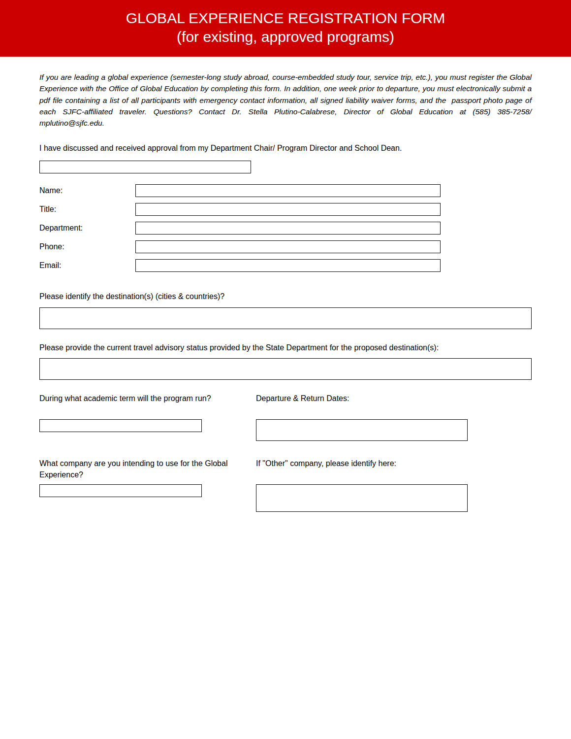GLOBAL EXPERIENCE REGISTRATION FORM
(for existing, approved programs)
If you are leading a global experience (semester-long study abroad, course-embedded study tour, service trip, etc.), you must register the Global Experience with the Office of Global Education by completing this form. In addition, one week prior to departure, you must electronically submit a pdf file containing a list of all participants with emergency contact information, all signed liability waiver forms, and the passport photo page of each SJFC-affiliated traveler. Questions? Contact Dr. Stella Plutino-Calabrese, Director of Global Education at (585) 385-7258/ mplutino@sjfc.edu.
I have discussed and received approval from my Department Chair/ Program Director and School Dean.
| Name: | |
| Title: | |
| Department: | |
| Phone: | |
| Email: | |
Please identify the destination(s) (cities & countries)?
Please provide the current travel advisory status provided by the State Department for the proposed destination(s):
| During what academic term will the program run? | Departure & Return Dates: |
| What company are you intending to use for the Global Experience? | If "Other" company, please identify here: |